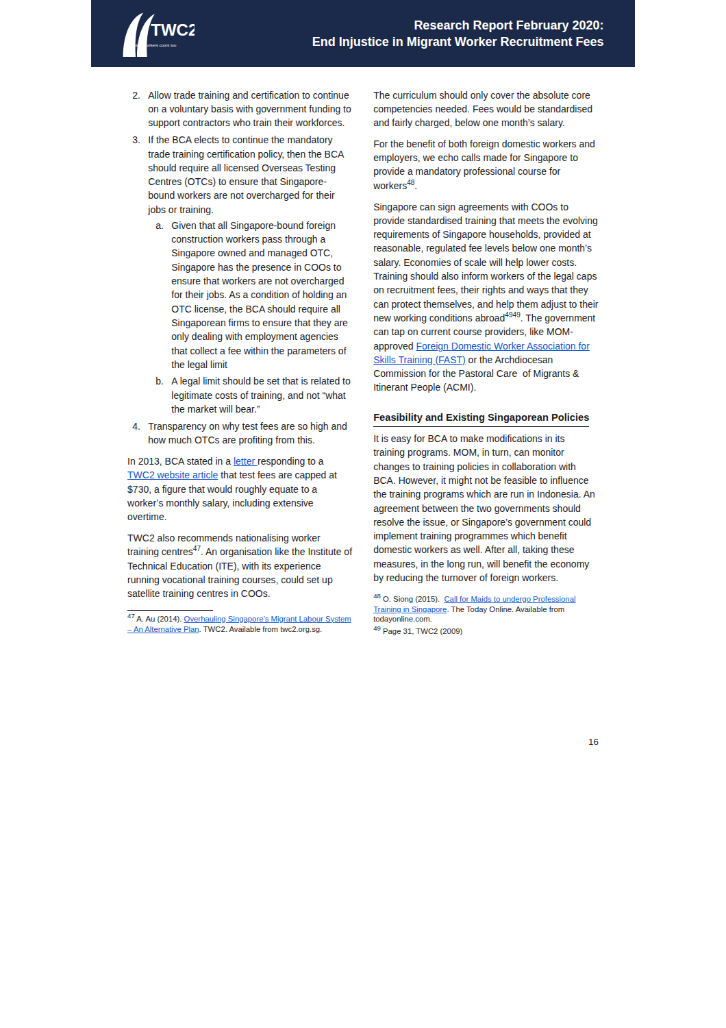TWC2 transient workers count too
Research Report February 2020:
End Injustice in Migrant Worker Recruitment Fees
Allow trade training and certification to continue on a voluntary basis with government funding to support contractors who train their workforces.
If the BCA elects to continue the mandatory trade training certification policy, then the BCA should require all licensed Overseas Testing Centres (OTCs) to ensure that Singapore-bound workers are not overcharged for their jobs or training.
Given that all Singapore-bound foreign construction workers pass through a Singapore owned and managed OTC, Singapore has the presence in COOs to ensure that workers are not overcharged for their jobs. As a condition of holding an OTC license, the BCA should require all Singaporean firms to ensure that they are only dealing with employment agencies that collect a fee within the parameters of the legal limit
A legal limit should be set that is related to legitimate costs of training, and not “what the market will bear.”
Transparency on why test fees are so high and how much OTCs are profiting from this.
In 2013, BCA stated in a letter responding to a TWC2 website article that test fees are capped at $730, a figure that would roughly equate to a worker’s monthly salary, including extensive overtime.
TWC2 also recommends nationalising worker training centres47. An organisation like the Institute of Technical Education (ITE), with its experience running vocational training courses, could set up satellite training centres in COOs.
47 A. Au (2014). Overhauling Singapore’s Migrant Labour System – An Alternative Plan. TWC2. Available from twc2.org.sg.
The curriculum should only cover the absolute core competencies needed. Fees would be standardised and fairly charged, below one month’s salary.
For the benefit of both foreign domestic workers and employers, we echo calls made for Singapore to provide a mandatory professional course for workers48.
Singapore can sign agreements with COOs to provide standardised training that meets the evolving requirements of Singapore households, provided at reasonable, regulated fee levels below one month’s salary. Economies of scale will help lower costs. Training should also inform workers of the legal caps on recruitment fees, their rights and ways that they can protect themselves, and help them adjust to their new working conditions abroad4949. The government can tap on current course providers, like MOM-approved Foreign Domestic Worker Association for Skills Training (FAST) or the Archdiocesan Commission for the Pastoral Care of Migrants & Itinerant People (ACMI).
Feasibility and Existing Singaporean Policies
It is easy for BCA to make modifications in its training programs. MOM, in turn, can monitor changes to training policies in collaboration with BCA. However, it might not be feasible to influence the training programs which are run in Indonesia. An agreement between the two governments should resolve the issue, or Singapore’s government could implement training programmes which benefit domestic workers as well. After all, taking these measures, in the long run, will benefit the economy by reducing the turnover of foreign workers.
48 O. Siong (2015). Call for Maids to undergo Professional Training in Singapore. The Today Online. Available from todayonline.com.
49 Page 31, TWC2 (2009)
16